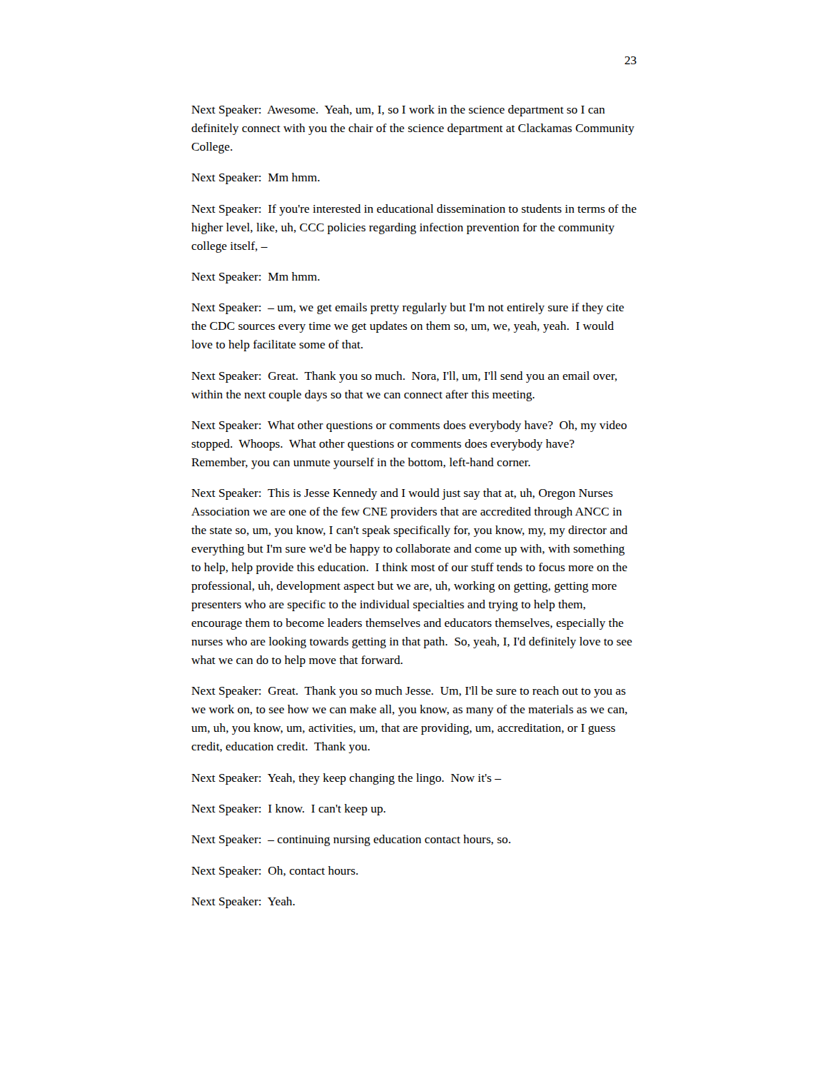23
Next Speaker: Awesome. Yeah, um, I, so I work in the science department so I can definitely connect with you the chair of the science department at Clackamas Community College.
Next Speaker: Mm hmm.
Next Speaker: If you're interested in educational dissemination to students in terms of the higher level, like, uh, CCC policies regarding infection prevention for the community college itself, –
Next Speaker: Mm hmm.
Next Speaker: – um, we get emails pretty regularly but I'm not entirely sure if they cite the CDC sources every time we get updates on them so, um, we, yeah, yeah. I would love to help facilitate some of that.
Next Speaker: Great. Thank you so much. Nora, I'll, um, I'll send you an email over, within the next couple days so that we can connect after this meeting.
Next Speaker: What other questions or comments does everybody have? Oh, my video stopped. Whoops. What other questions or comments does everybody have? Remember, you can unmute yourself in the bottom, left-hand corner.
Next Speaker: This is Jesse Kennedy and I would just say that at, uh, Oregon Nurses Association we are one of the few CNE providers that are accredited through ANCC in the state so, um, you know, I can't speak specifically for, you know, my, my director and everything but I'm sure we'd be happy to collaborate and come up with, with something to help, help provide this education. I think most of our stuff tends to focus more on the professional, uh, development aspect but we are, uh, working on getting, getting more presenters who are specific to the individual specialties and trying to help them, encourage them to become leaders themselves and educators themselves, especially the nurses who are looking towards getting in that path. So, yeah, I, I'd definitely love to see what we can do to help move that forward.
Next Speaker: Great. Thank you so much Jesse. Um, I'll be sure to reach out to you as we work on, to see how we can make all, you know, as many of the materials as we can, um, uh, you know, um, activities, um, that are providing, um, accreditation, or I guess credit, education credit. Thank you.
Next Speaker: Yeah, they keep changing the lingo. Now it's –
Next Speaker: I know. I can't keep up.
Next Speaker: – continuing nursing education contact hours, so.
Next Speaker: Oh, contact hours.
Next Speaker: Yeah.